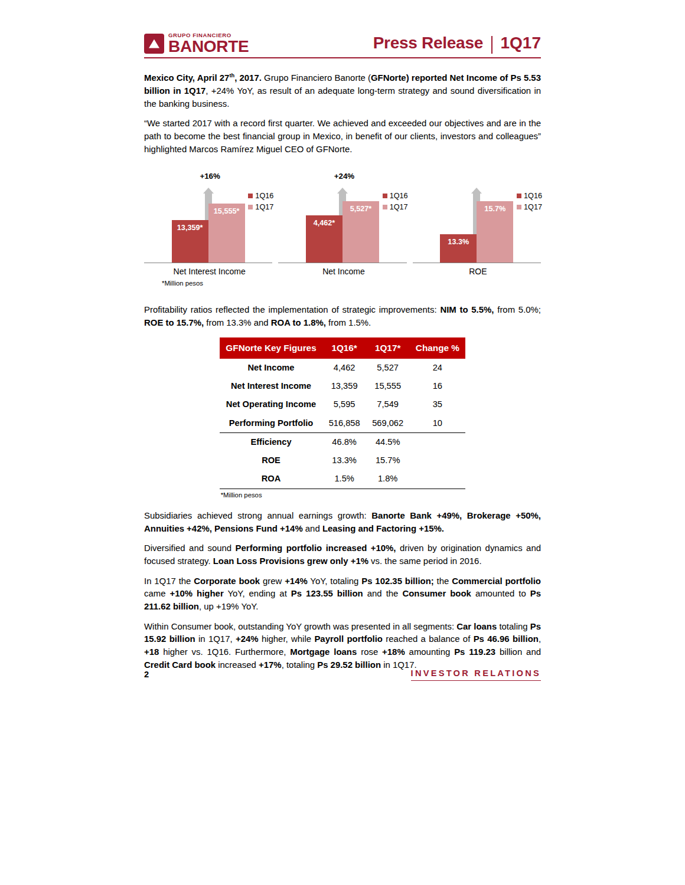GRUPO FINANCIERO BANORTE
Press Release
1Q17
Mexico City, April 27th, 2017. Grupo Financiero Banorte (GFNorte) reported Net Income of Ps 5.53 billion in 1Q17, +24% YoY, as result of an adequate long-term strategy and sound diversification in the banking business.
“We started 2017 with a record first quarter. We achieved and exceeded our objectives and are in the path to become the best financial group in Mexico, in benefit of our clients, investors and colleagues” highlighted Marcos Ramírez Miguel CEO of GFNorte.
+16%
13,359*
15,555*
1Q16
1Q17
Net Interest Income
*Million pesos
+24%
4,462*
5,527*
1Q16
1Q17
Net Income
13.3%
15.7%
1Q16
1Q17
ROE
Profitability ratios reflected the implementation of strategic improvements: NIM to 5.5%, from 5.0%; ROE to 15.7%, from 13.3% and ROA to 1.8%, from 1.5%.
| GFNorte Key Figures | 1Q16* | 1Q17* | Change % |
| --- | --- | --- | --- |
| Net Income | 4,462 | 5,527 | 24 |
| Net Interest Income | 13,359 | 15,555 | 16 |
| Net Operating Income | 5,595 | 7,549 | 35 |
| Performing Portfolio | 516,858 | 569,062 | 10 |
| Efficiency | 46.8% | 44.5% | |
| ROE | 13.3% | 15.7% | |
| ROA | 1.5% | 1.8% | |
*Million pesos
Subsidiaries achieved strong annual earnings growth: Banorte Bank +49%, Brokerage +50%, Annuities +42%, Pensions Fund +14% and Leasing and Factoring +15%.
Diversified and sound Performing portfolio increased +10%, driven by origination dynamics and focused strategy. Loan Loss Provisions grew only +1% vs. the same period in 2016.
In 1Q17 the Corporate book grew +14% YoY, totaling Ps 102.35 billion; the Commercial portfolio came +10% higher YoY, ending at Ps 123.55 billion and the Consumer book amounted to Ps 211.62 billion, up +19% YoY.
Within Consumer book, outstanding YoY growth was presented in all segments: Car loans totaling Ps 15.92 billion in 1Q17, +24% higher, while Payroll portfolio reached a balance of Ps 46.96 billion, +18 higher vs. 1Q16. Furthermore, Mortgage loans rose +18% amounting Ps 119.23 billion and Credit Card book increased +17%, totaling Ps 29.52 billion in 1Q17.
2
INVESTOR RELATIONS